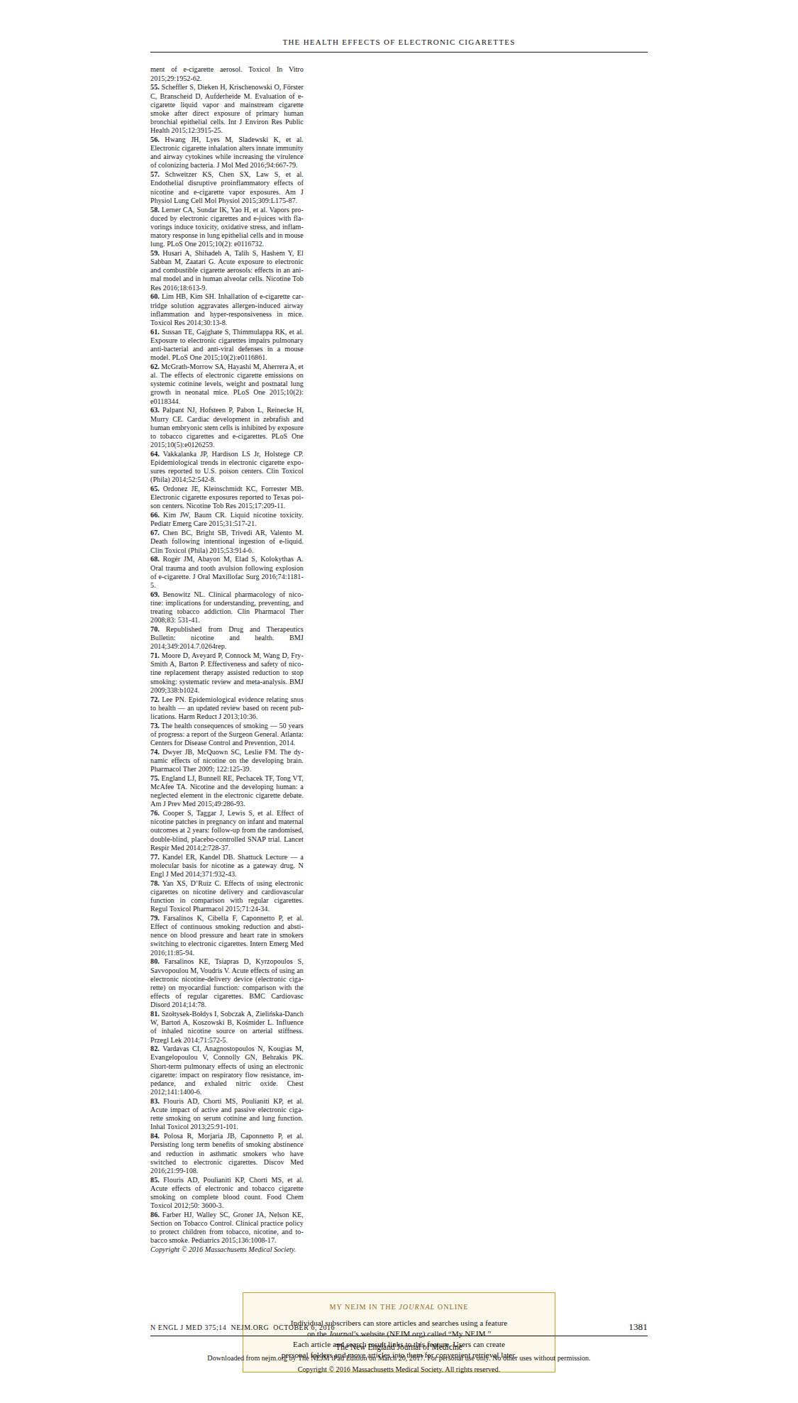The Health Effects of Electronic Cigarettes
ment of e-cigarette aerosol. Toxicol In Vitro 2015;29:1952-62.
55. Scheffler S, Dieken H, Krischenowski O, Förster C, Branscheid D, Aufderheide M. Evaluation of e-cigarette liquid vapor and mainstream cigarette smoke after direct exposure of primary human bronchial epithelial cells. Int J Environ Res Public Health 2015;12:3915-25.
56. Hwang JH, Lyes M, Sladewski K, et al. Electronic cigarette inhalation alters innate immunity and airway cytokines while increasing the virulence of colonizing bacteria. J Mol Med 2016;94:667-79.
57. Schweitzer KS, Chen SX, Law S, et al. Endothelial disruptive proinflammatory effects of nicotine and e-cigarette vapor exposures. Am J Physiol Lung Cell Mol Physiol 2015;309:L175-87.
58. Lerner CA, Sundar IK, Yao H, et al. Vapors produced by electronic cigarettes and e-juices with flavorings induce toxicity, oxidative stress, and inflammatory response in lung epithelial cells and in mouse lung. PLoS One 2015;10(2): e0116732.
59. Husari A, Shihadeh A, Talih S, Hashem Y, El Sabban M, Zaatari G. Acute exposure to electronic and combustible cigarette aerosols: effects in an animal model and in human alveolar cells. Nicotine Tob Res 2016;18:613-9.
60. Lim HB, Kim SH. Inhallation of e-cigarette cartridge solution aggravates allergen-induced airway inflammation and hyper-responsiveness in mice. Toxicol Res 2014;30:13-8.
61. Sussan TE, Gajghate S, Thimmulappa RK, et al. Exposure to electronic cigarettes impairs pulmonary anti-bacterial and anti-viral defenses in a mouse model. PLoS One 2015;10(2):e0116861.
62. McGrath-Morrow SA, Hayashi M, Aherrera A, et al. The effects of electronic cigarette emissions on systemic cotinine levels, weight and postnatal lung growth in neonatal mice. PLoS One 2015;10(2): e0118344.
63. Palpant NJ, Hofsteen P, Pabon L, Reinecke H, Murry CE. Cardiac development in zebrafish and human embryonic stem cells is inhibited by exposure to tobacco cigarettes and e-cigarettes. PLoS One 2015;10(5):e0126259.
64. Vakkalanka JP, Hardison LS Jr, Holstege CP. Epidemiological trends in electronic cigarette exposures reported to U.S. poison centers. Clin Toxicol (Phila) 2014;52:542-8.
65. Ordonez JE, Kleinschmidt KC, Forrester MB. Electronic cigarette exposures reported to Texas poison centers. Nicotine Tob Res 2015;17:209-11.
66. Kim JW, Baum CR. Liquid nicotine toxicity. Pediatr Emerg Care 2015;31:517-21.
67. Chen BC, Bright SB, Trivedi AR, Valento M. Death following intentional ingestion of e-liquid. Clin Toxicol (Phila) 2015;53:914-6.
68. Rogér JM, Abayon M, Elad S, Kolokythas A. Oral trauma and tooth avulsion following explosion of e-cigarette. J Oral Maxillofac Surg 2016;74:1181-5.
69. Benowitz NL. Clinical pharmacology of nicotine: implications for understanding, preventing, and treating tobacco addiction. Clin Pharmacol Ther 2008;83: 531-41.
70. Republished from Drug and Therapeutics Bulletin: nicotine and health. BMJ 2014;349:2014.7.0264rep.
71. Moore D, Aveyard P, Connock M, Wang D, Fry-Smith A, Barton P. Effectiveness and safety of nicotine replacement therapy assisted reduction to stop smoking: systematic review and meta-analysis. BMJ 2009;338:b1024.
72. Lee PN. Epidemiological evidence relating snus to health — an updated review based on recent publications. Harm Reduct J 2013;10:36.
73. The health consequences of smoking — 50 years of progress: a report of the Surgeon General. Atlanta: Centers for Disease Control and Prevention, 2014.
74. Dwyer JB, McQuown SC, Leslie FM. The dynamic effects of nicotine on the developing brain. Pharmacol Ther 2009; 122:125-39.
75. England LJ, Bunnell RE, Pechacek TF, Tong VT, McAfee TA. Nicotine and the developing human: a neglected element in the electronic cigarette debate. Am J Prev Med 2015;49:286-93.
76. Cooper S, Taggar J, Lewis S, et al. Effect of nicotine patches in pregnancy on infant and maternal outcomes at 2 years: follow-up from the randomised, double-blind, placebo-controlled SNAP trial. Lancet Respir Med 2014;2:728-37.
77. Kandel ER, Kandel DB. Shattuck Lecture — a molecular basis for nicotine as a gateway drug. N Engl J Med 2014;371:932-43.
78. Yan XS, D’Ruiz C. Effects of using electronic cigarettes on nicotine delivery and cardiovascular function in comparison with regular cigarettes. Regul Toxicol Pharmacol 2015;71:24-34.
79. Farsalinos K, Cibella F, Caponnetto P, et al. Effect of continuous smoking reduction and abstinence on blood pressure and heart rate in smokers switching to electronic cigarettes. Intern Emerg Med 2016;11:85-94.
80. Farsalinos KE, Tsiapras D, Kyrzopoulos S, Savvopoulou M, Voudris V. Acute effects of using an electronic nicotine-delivery device (electronic cigarette) on myocardial function: comparison with the effects of regular cigarettes. BMC Cardiovasc Disord 2014;14:78.
81. Szołtysek-Bołdys I, Sobczak A, Zielińska-Danch W, Bartoń A, Koszowski B, Kośmider L. Influence of inhaled nicotine source on arterial stiffness. Przegl Lek 2014;71:572-5.
82. Vardavas CI, Anagnostopoulos N, Kougias M, Evangelopoulou V, Connolly GN, Behrakis PK. Short-term pulmonary effects of using an electronic cigarette: impact on respiratory flow resistance, impedance, and exhaled nitric oxide. Chest 2012;141:1400-6.
83. Flouris AD, Chorti MS, Poulianiti KP, et al. Acute impact of active and passive electronic cigarette smoking on serum cotinine and lung function. Inhal Toxicol 2013;25:91-101.
84. Polosa R, Morjaria JB, Caponnetto P, et al. Persisting long term benefits of smoking abstinence and reduction in asthmatic smokers who have switched to electronic cigarettes. Discov Med 2016;21:99-108.
85. Flouris AD, Poulianiti KP, Chorti MS, et al. Acute effects of electronic and tobacco cigarette smoking on complete blood count. Food Chem Toxicol 2012;50: 3600-3.
86. Farber HJ, Walley SC, Groner JA, Nelson KE, Section on Tobacco Control. Clinical practice policy to protect children from tobacco, nicotine, and tobacco smoke. Pediatrics 2015;136:1008-17.
Copyright © 2016 Massachusetts Medical Society.
My NEJM in the Journal Online
Individual subscribers can store articles and searches using a feature
on the Journal’s website (NEJM.org) called “My NEJM.”
Each article and search result links to this feature. Users can create
personal folders and move articles into them for convenient retrieval later.
n engl j med 375;14 nejm.org October 6, 2016
1381
The New England Journal of Medicine
Downloaded from nejm.org by The NEJM iPad Edition on March 20, 2017. For personal use only. No other uses without permission.
Copyright © 2016 Massachusetts Medical Society. All rights reserved.